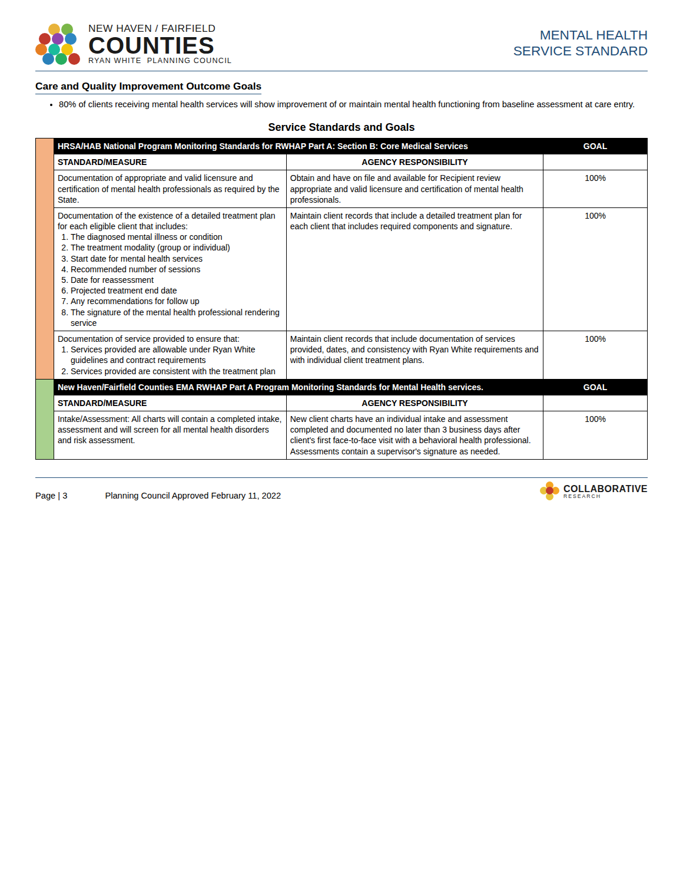NEW HAVEN / FAIRFIELD
COUNTIES
RYAN WHITE PLANNING COUNCIL
MENTAL HEALTH
SERVICE STANDARD
Care and Quality Improvement Outcome Goals
80% of clients receiving mental health services will show improvement of or maintain mental health functioning from baseline assessment at care entry.
Service Standards and Goals
| | HRSA/HAB National Program Monitoring Standards for RWHAP Part A: Section B: Core Medical Services | GOAL |
| STANDARD/MEASURE | AGENCY RESPONSIBILITY | |
| Documentation of appropriate and valid licensure and certification of mental health professionals as required by the State. | Obtain and have on file and available for Recipient review appropriate and valid licensure and certification of mental health professionals. | 100% |
| Documentation of the existence of a detailed treatment plan for each eligible client that includes: The diagnosed mental illness or condition The treatment modality (group or individual) Start date for mental health services Recommended number of sessions Date for reassessment Projected treatment end date Any recommendations for follow up The signature of the mental health professional rendering service | Maintain client records that include a detailed treatment plan for each client that includes required components and signature. | 100% |
| Documentation of service provided to ensure that: Services provided are allowable under Ryan White guidelines and contract requirements Services provided are consistent with the treatment plan | Maintain client records that include documentation of services provided, dates, and consistency with Ryan White requirements and with individual client treatment plans. | 100% |
| | New Haven/Fairfield Counties EMA RWHAP Part A Program Monitoring Standards for Mental Health services. | GOAL |
| STANDARD/MEASURE | AGENCY RESPONSIBILITY | |
| Intake/Assessment: All charts will contain a completed intake, assessment and will screen for all mental health disorders and risk assessment. | New client charts have an individual intake and assessment completed and documented no later than 3 business days after client's first face-to-face visit with a behavioral health professional. Assessments contain a supervisor's signature as needed. | 100% |
Page | 3 Planning Council Approved February 11, 2022
COLLABORATIVE
RESEARCH